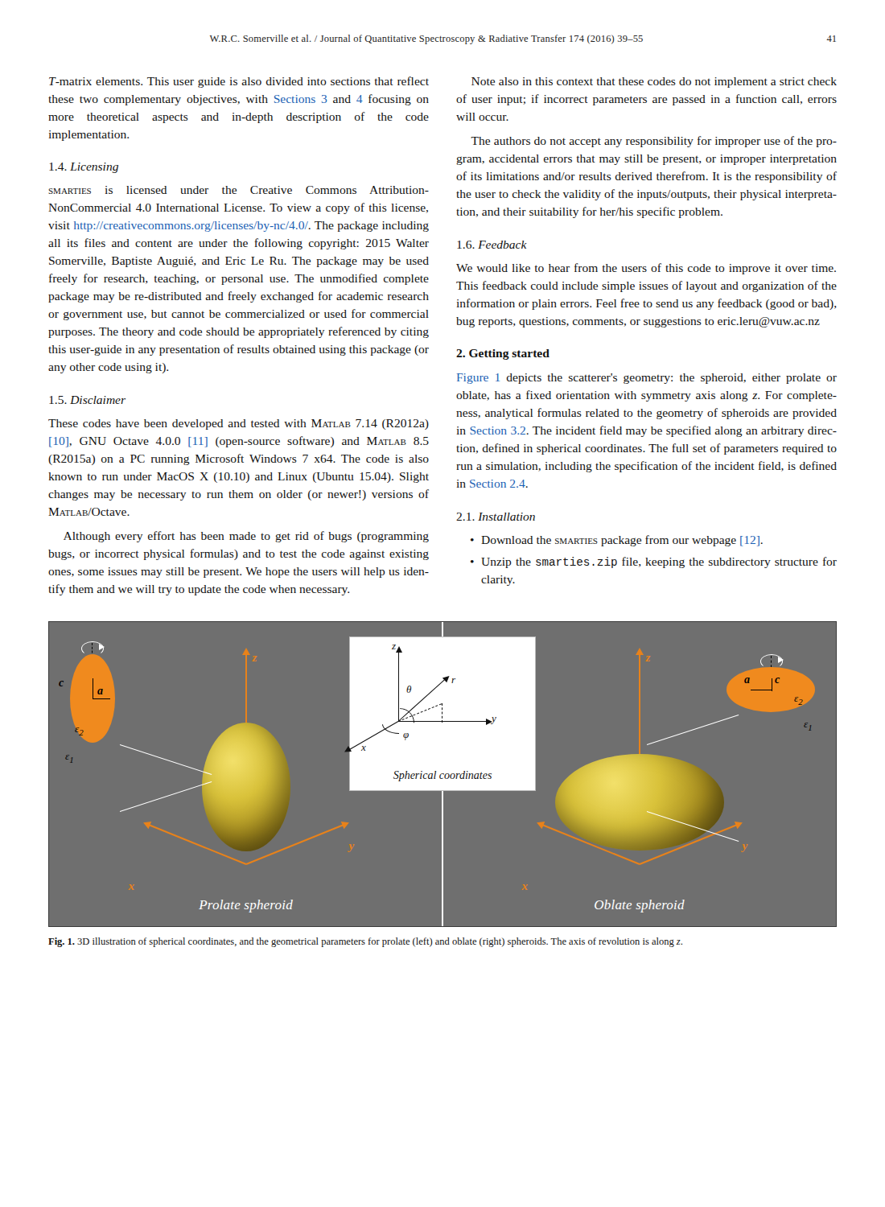W.R.C. Somerville et al. / Journal of Quantitative Spectroscopy & Radiative Transfer 174 (2016) 39–55
41
T-matrix elements. This user guide is also divided into sections that reflect these two complementary objectives, with Sections 3 and 4 focusing on more theoretical aspects and in-depth description of the code implementation.
1.4. Licensing
smarties is licensed under the Creative Commons Attribution-NonCommercial 4.0 International License. To view a copy of this license, visit http://creativecommons.org/licenses/by-nc/4.0/. The package including all its files and content are under the following copyright: 2015 Walter Somerville, Baptiste Auguié, and Eric Le Ru. The package may be used freely for research, teaching, or personal use. The unmodified complete package may be re-distributed and freely exchanged for academic research or government use, but cannot be commercialized or used for commercial purposes. The theory and code should be appropriately referenced by citing this user-guide in any presentation of results obtained using this package (or any other code using it).
1.5. Disclaimer
These codes have been developed and tested with Matlab 7.14 (R2012a) [10], GNU Octave 4.0.0 [11] (open-source software) and Matlab 8.5 (R2015a) on a PC running Microsoft Windows 7 x64. The code is also known to run under MacOS X (10.10) and Linux (Ubuntu 15.04). Slight changes may be necessary to run them on older (or newer!) versions of Matlab/Octave.
Although every effort has been made to get rid of bugs (programming bugs, or incorrect physical formulas) and to test the code against existing ones, some issues may still be present. We hope the users will help us identify them and we will try to update the code when necessary.
Note also in this context that these codes do not implement a strict check of user input; if incorrect parameters are passed in a function call, errors will occur.
The authors do not accept any responsibility for improper use of the program, accidental errors that may still be present, or improper interpretation of its limitations and/or results derived therefrom. It is the responsibility of the user to check the validity of the inputs/outputs, their physical interpretation, and their suitability for her/his specific problem.
1.6. Feedback
We would like to hear from the users of this code to improve it over time. This feedback could include simple issues of layout and organization of the information or plain errors. Feel free to send us any feedback (good or bad), bug reports, questions, comments, or suggestions to eric.leru@vuw.ac.nz
2. Getting started
Figure 1 depicts the scatterer's geometry: the spheroid, either prolate or oblate, has a fixed orientation with symmetry axis along z. For completeness, analytical formulas related to the geometry of spheroids are provided in Section 3.2. The incident field may be specified along an arbitrary direction, defined in spherical coordinates. The full set of parameters required to run a simulation, including the specification of the incident field, is defined in Section 2.4.
2.1. Installation
Download the smarties package from our webpage [12].
Unzip the smarties.zip file, keeping the subdirectory structure for clarity.
z
y
x
c
a
ε2
ε1
Prolate spheroid
z
y
x
a
c
ε2
ε1
Oblate spheroid
z
y
x
r
θ
φ
Spherical coordinates
Fig. 1. 3D illustration of spherical coordinates, and the geometrical parameters for prolate (left) and oblate (right) spheroids. The axis of revolution is along z.